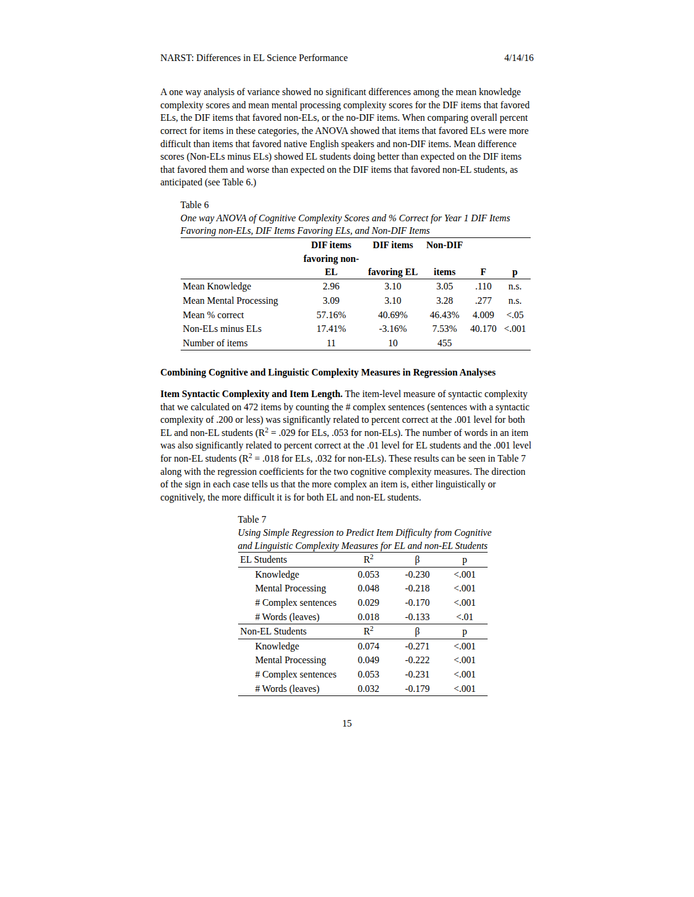NARST: Differences in EL Science Performance 4/14/16
A one way analysis of variance showed no significant differences among the mean knowledge complexity scores and mean mental processing complexity scores for the DIF items that favored ELs, the DIF items that favored non-ELs, or the no-DIF items. When comparing overall percent correct for items in these categories, the ANOVA showed that items that favored ELs were more difficult than items that favored native English speakers and non-DIF items. Mean difference scores (Non-ELs minus ELs) showed EL students doing better than expected on the DIF items that favored them and worse than expected on the DIF items that favored non-EL students, as anticipated (see Table 6.)
Table 6
One way ANOVA of Cognitive Complexity Scores and % Correct for Year 1 DIF Items
Favoring non-ELs, DIF Items Favoring ELs, and Non-DIF Items
| | DIF items | DIF items | Non-DIF | | |
| --- | --- | --- | --- | --- | --- |
| | favoring non-EL | favoring EL | items | F | p |
| Mean Knowledge | 2.96 | 3.10 | 3.05 | .110 | n.s. |
| Mean Mental Processing | 3.09 | 3.10 | 3.28 | .277 | n.s. |
| Mean % correct | 57.16% | 40.69% | 46.43% | 4.009 | <.05 |
| Non-ELs minus ELs | 17.41% | -3.16% | 7.53% | 40.170 | <.001 |
| Number of items | 11 | 10 | 455 | | |
Combining Cognitive and Linguistic Complexity Measures in Regression Analyses
Item Syntactic Complexity and Item Length. The item-level measure of syntactic complexity that we calculated on 472 items by counting the # complex sentences (sentences with a syntactic complexity of .200 or less) was significantly related to percent correct at the .001 level for both EL and non-EL students (R2 = .029 for ELs, .053 for non-ELs). The number of words in an item was also significantly related to percent correct at the .01 level for EL students and the .001 level for non-EL students (R2 = .018 for ELs, .032 for non-ELs). These results can be seen in Table 7 along with the regression coefficients for the two cognitive complexity measures. The direction of the sign in each case tells us that the more complex an item is, either linguistically or cognitively, the more difficult it is for both EL and non-EL students.
Table 7
Using Simple Regression to Predict Item Difficulty from Cognitive
and Linguistic Complexity Measures for EL and non-EL Students
| EL Students | R 2 | β | p |
| Knowledge | 0.053 | -0.230 | <.001 |
| Mental Processing | 0.048 | -0.218 | <.001 |
| # Complex sentences | 0.029 | -0.170 | <.001 |
| # Words (leaves) | 0.018 | -0.133 | <.01 |
| Non-EL Students | R 2 | β | p |
| Knowledge | 0.074 | -0.271 | <.001 |
| Mental Processing | 0.049 | -0.222 | <.001 |
| # Complex sentences | 0.053 | -0.231 | <.001 |
| # Words (leaves) | 0.032 | -0.179 | <.001 |
15